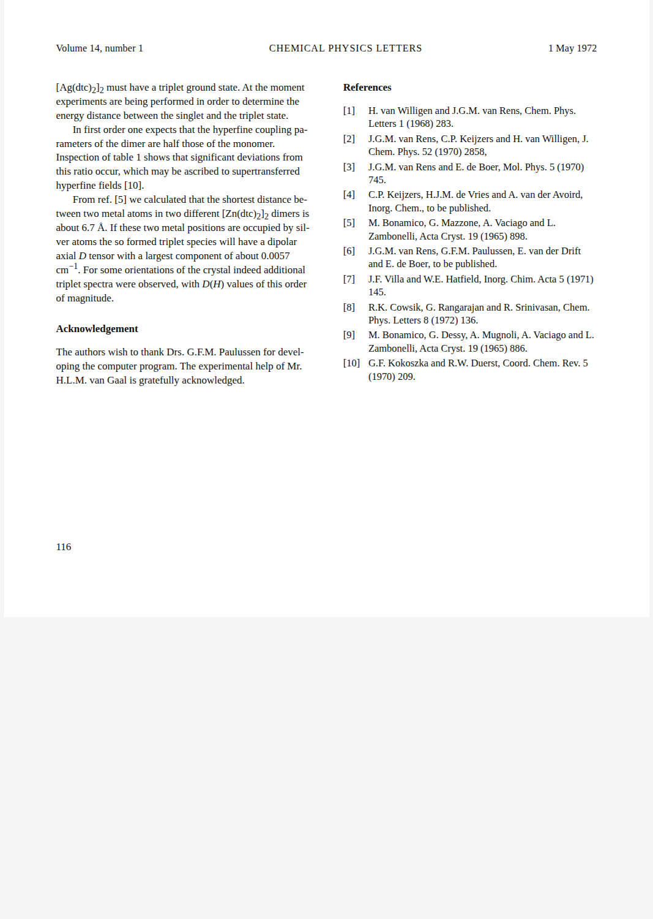Volume 14, number 1
CHEMICAL PHYSICS LETTERS
1 May 1972
[Ag(dtc)2]2 must have a triplet ground state. At the moment experiments are being performed in order to determine the energy distance between the singlet and the triplet state.
In first order one expects that the hyperfine coupling parameters of the dimer are half those of the monomer. Inspection of table 1 shows that significant deviations from this ratio occur, which may be ascribed to supertransferred hyperfine fields [10].
From ref. [5] we calculated that the shortest distance between two metal atoms in two different [Zn(dtc)2]2 dimers is about 6.7 Å. If these two metal positions are occupied by silver atoms the so formed triplet species will have a dipolar axial D tensor with a largest component of about 0.0057 cm−1. For some orientations of the crystal indeed additional triplet spectra were observed, with D(H) values of this order of magnitude.
Acknowledgement
The authors wish to thank Drs. G.F.M. Paulussen for developing the computer program. The experimental help of Mr. H.L.M. van Gaal is gratefully acknowledged.
References
[1] H. van Willigen and J.G.M. van Rens, Chem. Phys. Letters 1 (1968) 283.
[2] J.G.M. van Rens, C.P. Keijzers and H. van Willigen, J. Chem. Phys. 52 (1970) 2858,
[3] J.G.M. van Rens and E. de Boer, Mol. Phys. 5 (1970) 745.
[4] C.P. Keijzers, H.J.M. de Vries and A. van der Avoird, Inorg. Chem., to be published.
[5] M. Bonamico, G. Mazzone, A. Vaciago and L. Zambonelli, Acta Cryst. 19 (1965) 898.
[6] J.G.M. van Rens, G.F.M. Paulussen, E. van der Drift and E. de Boer, to be published.
[7] J.F. Villa and W.E. Hatfield, Inorg. Chim. Acta 5 (1971) 145.
[8] R.K. Cowsik, G. Rangarajan and R. Srinivasan, Chem. Phys. Letters 8 (1972) 136.
[9] M. Bonamico, G. Dessy, A. Mugnoli, A. Vaciago and L. Zambonelli, Acta Cryst. 19 (1965) 886.
[10] G.F. Kokoszka and R.W. Duerst, Coord. Chem. Rev. 5 (1970) 209.
116